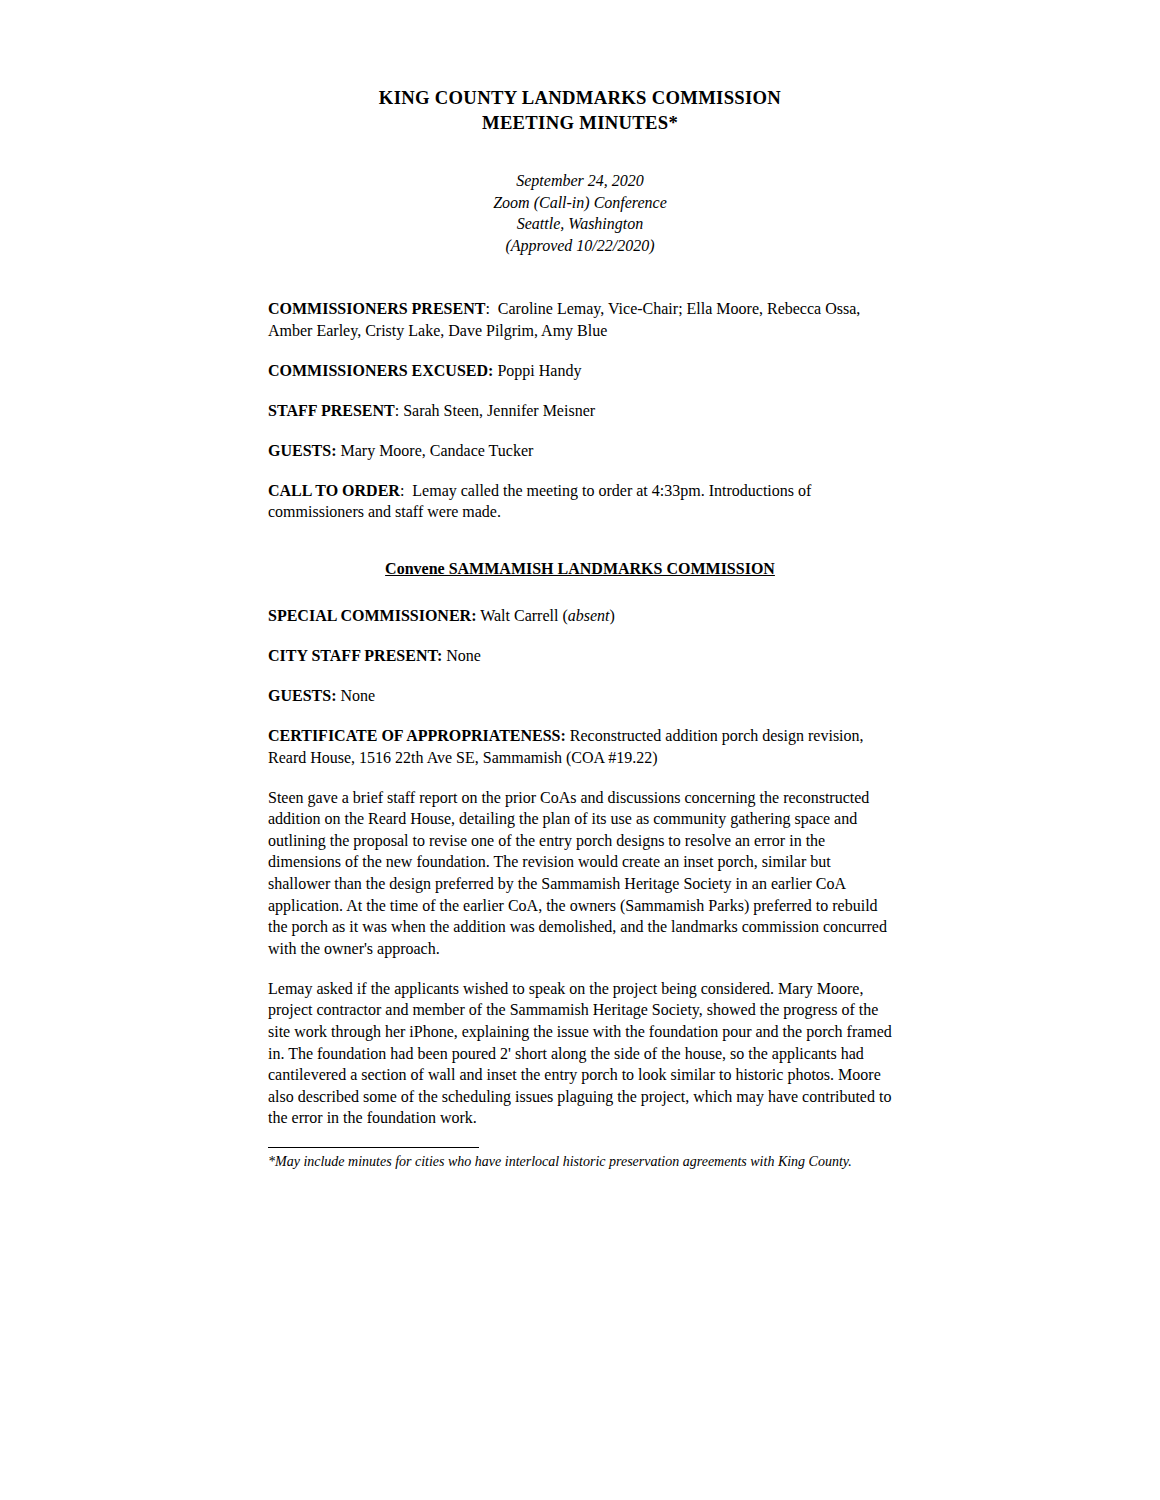KING COUNTY LANDMARKS COMMISSION
MEETING MINUTES*
September 24, 2020
Zoom (Call-in) Conference
Seattle, Washington
(Approved 10/22/2020)
COMMISSIONERS PRESENT: Caroline Lemay, Vice-Chair; Ella Moore, Rebecca Ossa, Amber Earley, Cristy Lake, Dave Pilgrim, Amy Blue
COMMISSIONERS EXCUSED: Poppi Handy
STAFF PRESENT: Sarah Steen, Jennifer Meisner
GUESTS: Mary Moore, Candace Tucker
CALL TO ORDER: Lemay called the meeting to order at 4:33pm. Introductions of commissioners and staff were made.
Convene SAMMAMISH LANDMARKS COMMISSION
SPECIAL COMMISSIONER: Walt Carrell (absent)
CITY STAFF PRESENT: None
GUESTS: None
CERTIFICATE OF APPROPRIATENESS: Reconstructed addition porch design revision, Reard House, 1516 22th Ave SE, Sammamish (COA #19.22)
Steen gave a brief staff report on the prior CoAs and discussions concerning the reconstructed addition on the Reard House, detailing the plan of its use as community gathering space and outlining the proposal to revise one of the entry porch designs to resolve an error in the dimensions of the new foundation. The revision would create an inset porch, similar but shallower than the design preferred by the Sammamish Heritage Society in an earlier CoA application. At the time of the earlier CoA, the owners (Sammamish Parks) preferred to rebuild the porch as it was when the addition was demolished, and the landmarks commission concurred with the owner's approach.
Lemay asked if the applicants wished to speak on the project being considered. Mary Moore, project contractor and member of the Sammamish Heritage Society, showed the progress of the site work through her iPhone, explaining the issue with the foundation pour and the porch framed in. The foundation had been poured 2' short along the side of the house, so the applicants had cantilevered a section of wall and inset the entry porch to look similar to historic photos. Moore also described some of the scheduling issues plaguing the project, which may have contributed to the error in the foundation work.
*May include minutes for cities who have interlocal historic preservation agreements with King County.